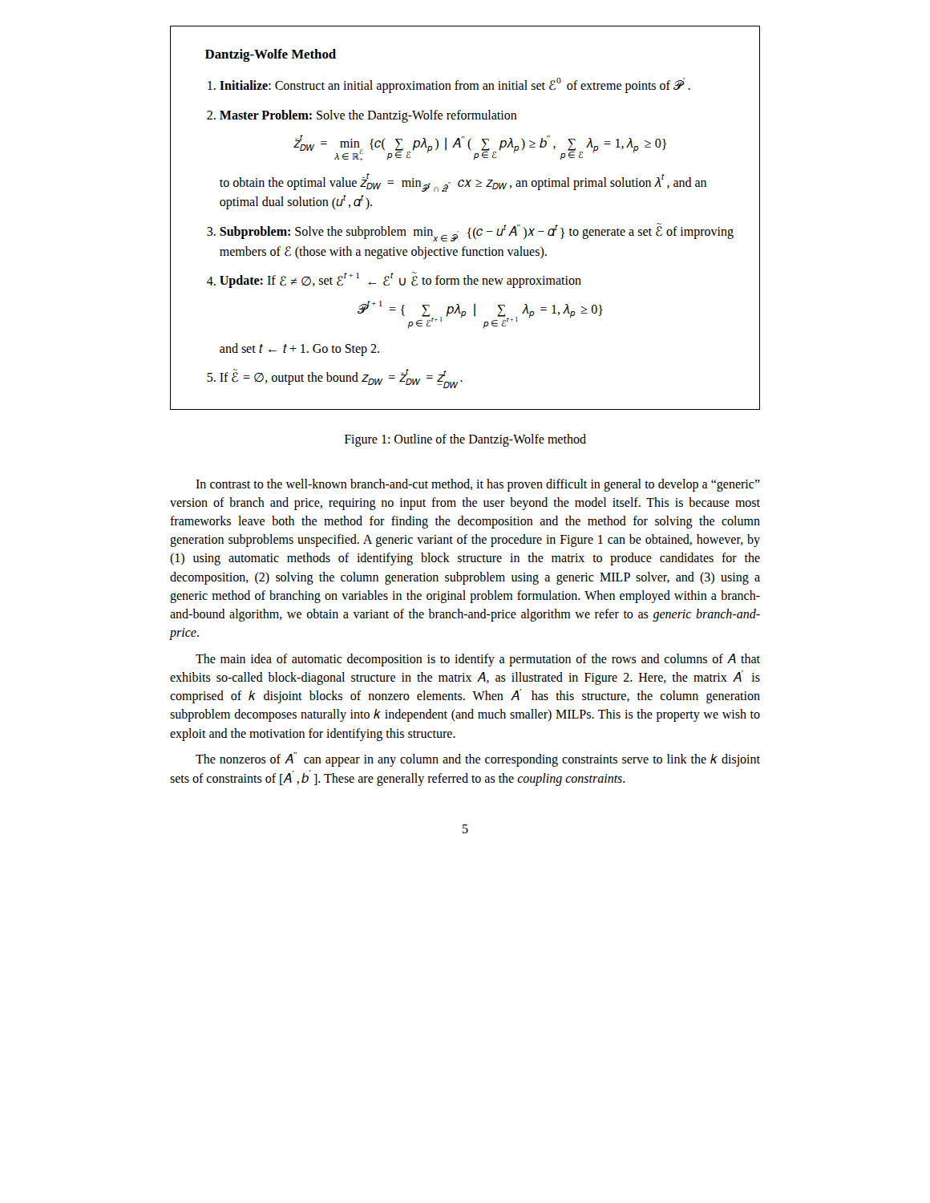Dantzig-Wolfe Method
Initialize: Construct an initial approximation from an initial set ℰ0 of extreme points of 𝒫′.
Master Problem: Solve the Dantzig-Wolfe reformulation
zˇDWt = min λ∈ℝ+ℰ { c(∑p∈ℰpλp) ∣ A″(∑p∈ℰpλp) ≥b″, ∑p∈ℰλp=1, λp≥0 }
to obtain the optimal value zˇDWt=min𝒫t∩𝒬″cx≥zDW, an optimal primal solution λt, and an optimal dual solution (ut,αt).
Subproblem: Solve the subproblem minx∈𝒫′{(c−utA″)x−αt} to generate a set ℰ~ of improving members of ℰ (those with a negative objective function values).
Update: If ℰ≠∅, set ℰt+1←ℰt∪ℰ~ to form the new approximation
𝒫t+1 = { ∑p∈ℰt+1 pλp ∣ ∑p∈ℰt+1 λp=1, λp≥0 }
and set t←t+1. Go to Step 2.
If ℰ~=∅, output the bound zDW=zˇDWt=z̲DWt.
Figure 1: Outline of the Dantzig-Wolfe method
In contrast to the well-known branch-and-cut method, it has proven difficult in general to develop a “generic” version of branch and price, requiring no input from the user beyond the model itself. This is because most frameworks leave both the method for finding the decomposition and the method for solving the column generation subproblems unspecified. A generic variant of the procedure in Figure 1 can be obtained, however, by (1) using automatic methods of identifying block structure in the matrix to produce candidates for the decomposition, (2) solving the column generation subproblem using a generic MILP solver, and (3) using a generic method of branching on variables in the original problem formulation. When employed within a branch-and-bound algorithm, we obtain a variant of the branch-and-price algorithm we refer to as generic branch-and-price.
The main idea of automatic decomposition is to identify a permutation of the rows and columns of A that exhibits so-called block-diagonal structure in the matrix A, as illustrated in Figure 2. Here, the matrix A′ is comprised of k disjoint blocks of nonzero elements. When A′ has this structure, the column generation subproblem decomposes naturally into k independent (and much smaller) MILPs. This is the property we wish to exploit and the motivation for identifying this structure.
The nonzeros of A″ can appear in any column and the corresponding constraints serve to link the k disjoint sets of constraints of [A′,b′]. These are generally referred to as the coupling constraints.
5